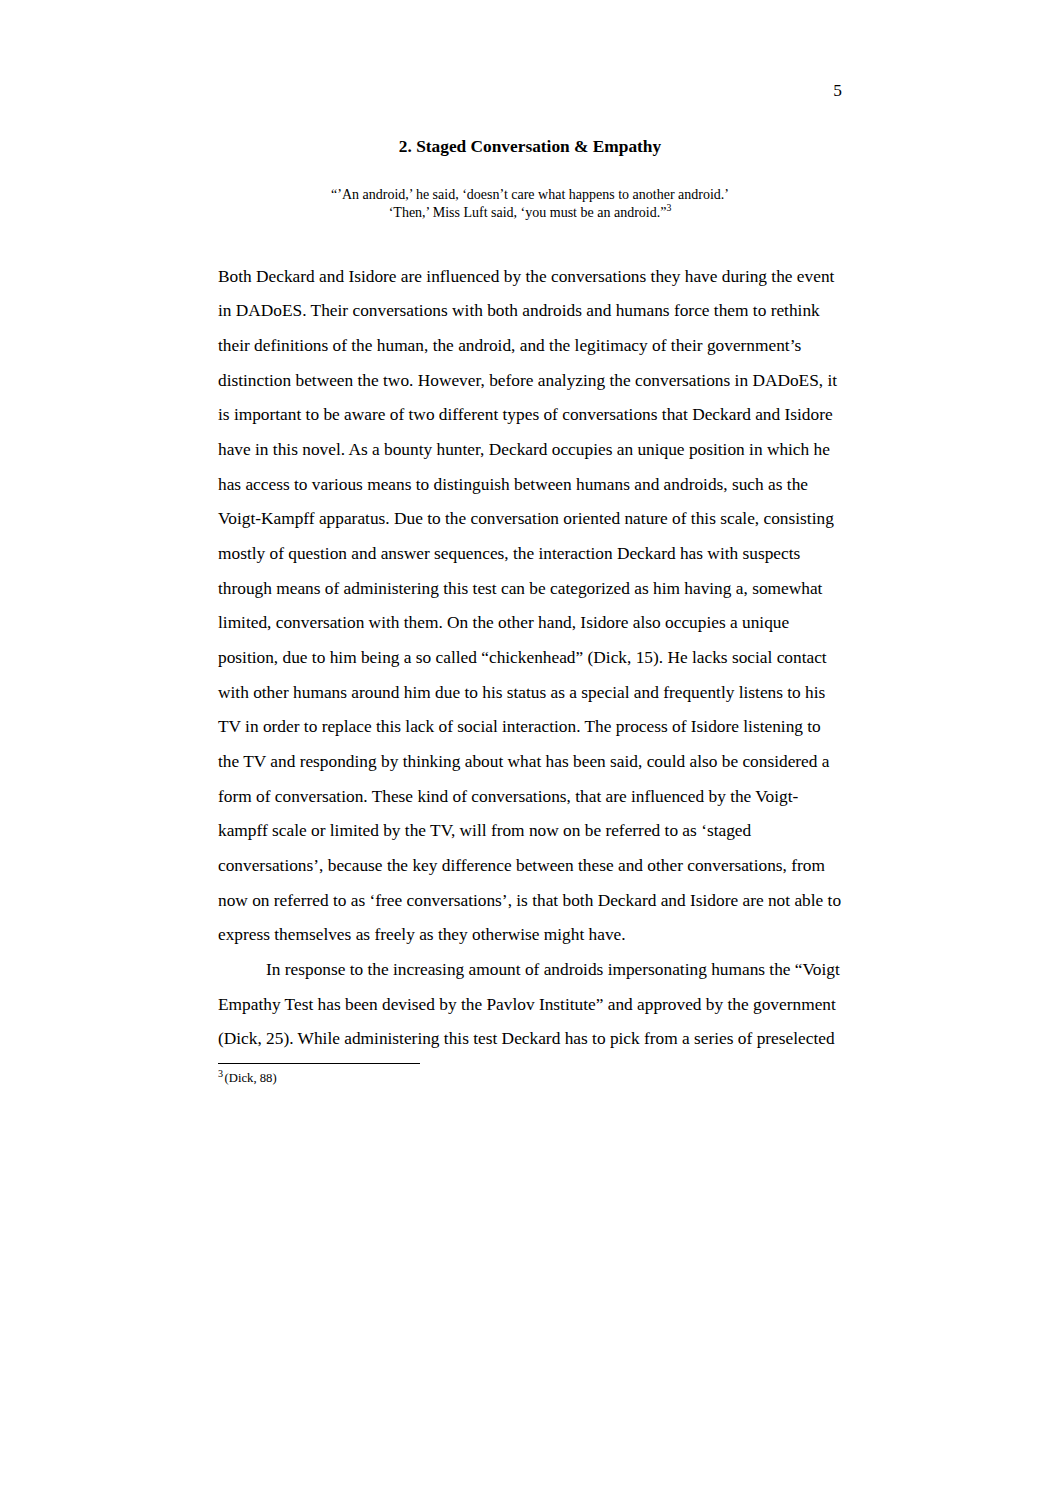5
2. Staged Conversation & Empathy
“’An android,’ he said, ‘doesn’t care what happens to another android.’
‘Then,’ Miss Luft said, ‘you must be an android.”3
Both Deckard and Isidore are influenced by the conversations they have during the event in DADoES. Their conversations with both androids and humans force them to rethink their definitions of the human, the android, and the legitimacy of their government’s distinction between the two. However, before analyzing the conversations in DADoES, it is important to be aware of two different types of conversations that Deckard and Isidore have in this novel. As a bounty hunter, Deckard occupies an unique position in which he has access to various means to distinguish between humans and androids, such as the Voigt-Kampff apparatus. Due to the conversation oriented nature of this scale, consisting mostly of question and answer sequences, the interaction Deckard has with suspects through means of administering this test can be categorized as him having a, somewhat limited, conversation with them. On the other hand, Isidore also occupies a unique position, due to him being a so called “chickenhead” (Dick, 15). He lacks social contact with other humans around him due to his status as a special and frequently listens to his TV in order to replace this lack of social interaction. The process of Isidore listening to the TV and responding by thinking about what has been said, could also be considered a form of conversation. These kind of conversations, that are influenced by the Voigt-kampff scale or limited by the TV, will from now on be referred to as ‘staged conversations’, because the key difference between these and other conversations, from now on referred to as ‘free conversations’, is that both Deckard and Isidore are not able to express themselves as freely as they otherwise might have.
In response to the increasing amount of androids impersonating humans the “Voigt Empathy Test has been devised by the Pavlov Institute” and approved by the government (Dick, 25). While administering this test Deckard has to pick from a series of preselected
3(Dick, 88)